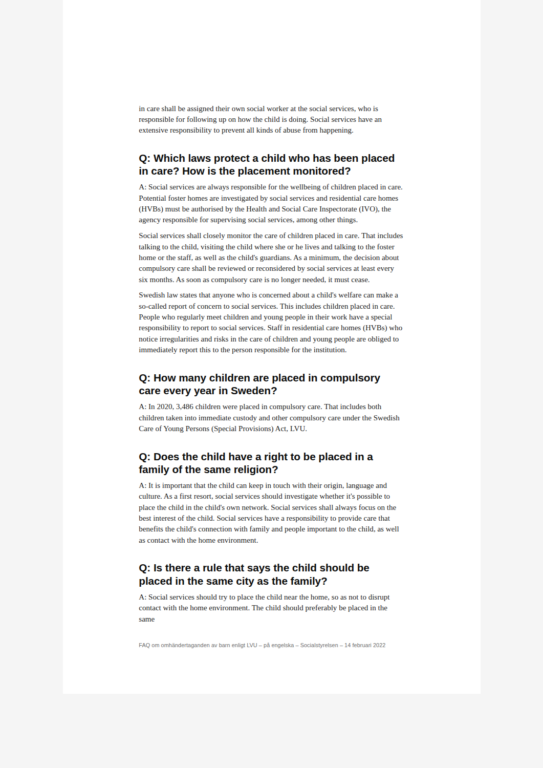in care shall be assigned their own social worker at the social services, who is responsible for following up on how the child is doing. Social services have an extensive responsibility to prevent all kinds of abuse from happening.
Q: Which laws protect a child who has been placed in care? How is the placement monitored?
A: Social services are always responsible for the wellbeing of children placed in care. Potential foster homes are investigated by social services and residential care homes (HVBs) must be authorised by the Health and Social Care Inspectorate (IVO), the agency responsible for supervising social services, among other things.
Social services shall closely monitor the care of children placed in care. That includes talking to the child, visiting the child where she or he lives and talking to the foster home or the staff, as well as the child's guardians. As a minimum, the decision about compulsory care shall be reviewed or reconsidered by social services at least every six months. As soon as compulsory care is no longer needed, it must cease.
Swedish law states that anyone who is concerned about a child's welfare can make a so-called report of concern to social services. This includes children placed in care. People who regularly meet children and young people in their work have a special responsibility to report to social services. Staff in residential care homes (HVBs) who notice irregularities and risks in the care of children and young people are obliged to immediately report this to the person responsible for the institution.
Q: How many children are placed in compulsory care every year in Sweden?
A: In 2020, 3,486 children were placed in compulsory care. That includes both children taken into immediate custody and other compulsory care under the Swedish Care of Young Persons (Special Provisions) Act, LVU.
Q: Does the child have a right to be placed in a family of the same religion?
A: It is important that the child can keep in touch with their origin, language and culture. As a first resort, social services should investigate whether it's possible to place the child in the child's own network. Social services shall always focus on the best interest of the child. Social services have a responsibility to provide care that benefits the child's connection with family and people important to the child, as well as contact with the home environment.
Q: Is there a rule that says the child should be placed in the same city as the family?
A: Social services should try to place the child near the home, so as not to disrupt contact with the home environment. The child should preferably be placed in the same
FAQ om omhändertaganden av barn enligt LVU – på engelska – Socialstyrelsen – 14 februari 2022